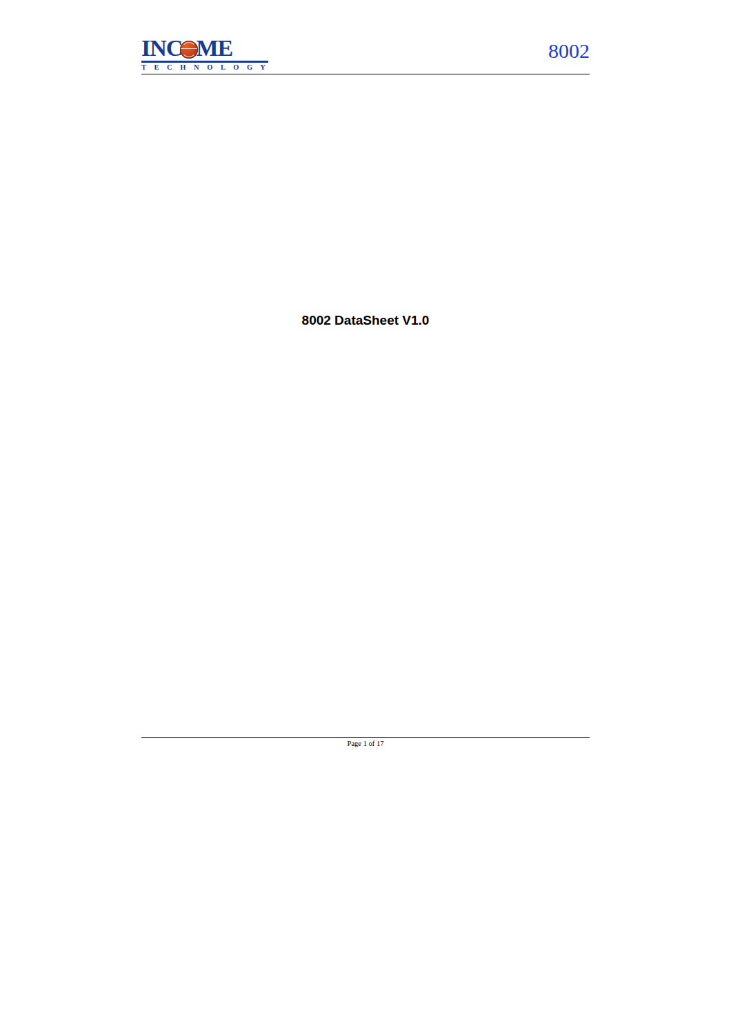INC ME
T E C H N O L O G Y
8002
8002 DataSheet V1.0
Page 1 of 17